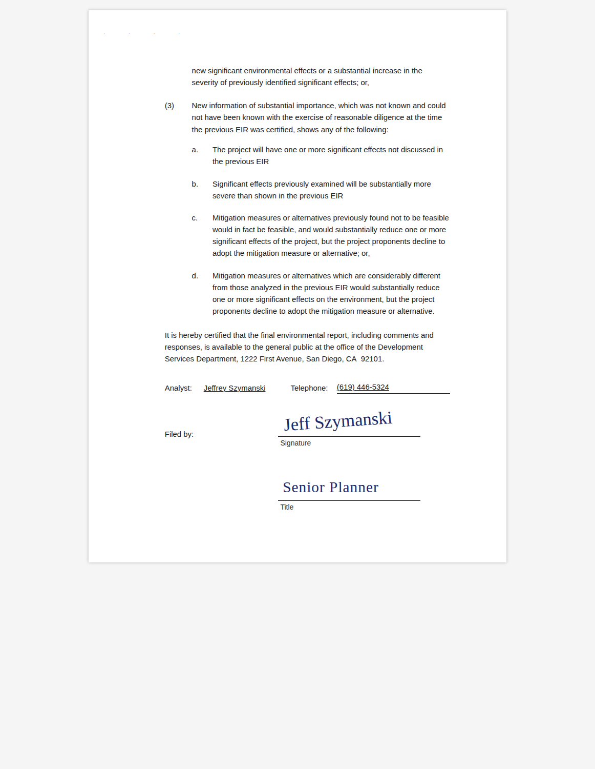· · · ·
new significant environmental effects or a substantial increase in the severity of previously identified significant effects; or,
(3) New information of substantial importance, which was not known and could not have been known with the exercise of reasonable diligence at the time the previous EIR was certified, shows any of the following:
a. The project will have one or more significant effects not discussed in the previous EIR
b. Significant effects previously examined will be substantially more severe than shown in the previous EIR
c. Mitigation measures or alternatives previously found not to be feasible would in fact be feasible, and would substantially reduce one or more significant effects of the project, but the project proponents decline to adopt the mitigation measure or alternative; or,
d. Mitigation measures or alternatives which are considerably different from those analyzed in the previous EIR would substantially reduce one or more significant effects on the environment, but the project proponents decline to adopt the mitigation measure or alternative.
It is hereby certified that the final environmental report, including comments and responses, is available to the general public at the office of the Development Services Department, 1222 First Avenue, San Diego, CA 92101.
Analyst:
Jeffrey Szymanski
Telephone:
(619) 446-5324
Filed by:
Jeff Szymanski
Signature
Senior Planner
Title